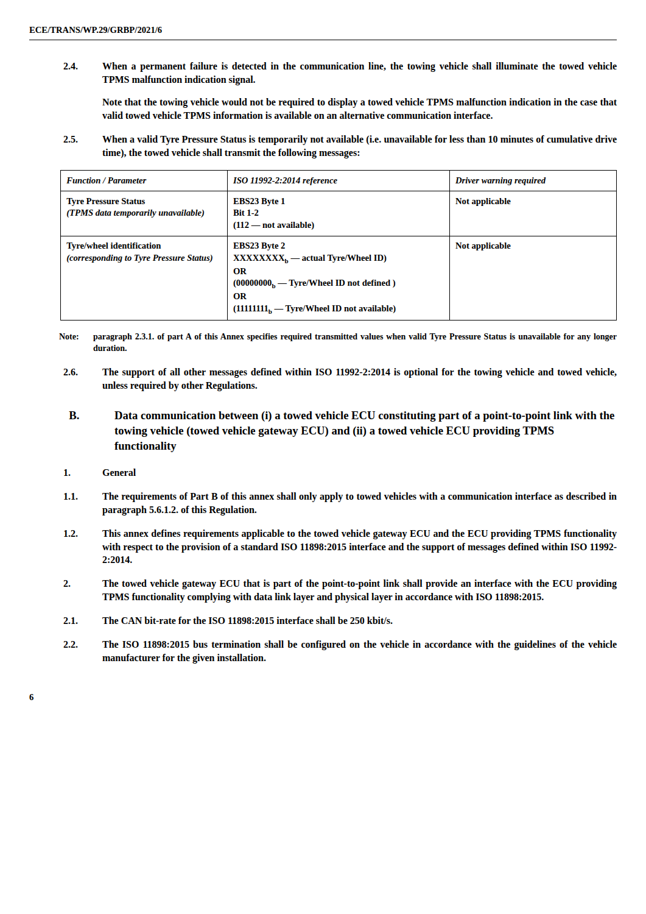ECE/TRANS/WP.29/GRBP/2021/6
2.4.
When a permanent failure is detected in the communication line, the towing vehicle shall illuminate the towed vehicle TPMS malfunction indication signal.
Note that the towing vehicle would not be required to display a towed vehicle TPMS malfunction indication in the case that valid towed vehicle TPMS information is available on an alternative communication interface.
2.5.
When a valid Tyre Pressure Status is temporarily not available (i.e. unavailable for less than 10 minutes of cumulative drive time), the towed vehicle shall transmit the following messages:
| Function / Parameter | ISO 11992-2:2014 reference | Driver warning required |
| --- | --- | --- |
| Tyre Pressure Status (TPMS data temporarily unavailable) | EBS23 Byte 1 Bit 1-2 (112 — not available) | Not applicable |
| Tyre/wheel identification (corresponding to Tyre Pressure Status) | EBS23 Byte 2 XXXXXXXX b — actual Tyre/Wheel ID) OR (00000000 b — Tyre/Wheel ID not defined ) OR (11111111 b — Tyre/Wheel ID not available) | Not applicable |
Note:
paragraph 2.3.1. of part A of this Annex specifies required transmitted values when valid Tyre Pressure Status is unavailable for any longer duration.
2.6.
The support of all other messages defined within ISO 11992-2:2014 is optional for the towing vehicle and towed vehicle, unless required by other Regulations.
B.
Data communication between (i) a towed vehicle ECU constituting part of a point-to-point link with the towing vehicle (towed vehicle gateway ECU) and (ii) a towed vehicle ECU providing TPMS functionality
1.
General
1.1.
The requirements of Part B of this annex shall only apply to towed vehicles with a communication interface as described in paragraph 5.6.1.2. of this Regulation.
1.2.
This annex defines requirements applicable to the towed vehicle gateway ECU and the ECU providing TPMS functionality with respect to the provision of a standard ISO 11898:2015 interface and the support of messages defined within ISO 11992-2:2014.
2.
The towed vehicle gateway ECU that is part of the point-to-point link shall provide an interface with the ECU providing TPMS functionality complying with data link layer and physical layer in accordance with ISO 11898:2015.
2.1.
The CAN bit-rate for the ISO 11898:2015 interface shall be 250 kbit/s.
2.2.
The ISO 11898:2015 bus termination shall be configured on the vehicle in accordance with the guidelines of the vehicle manufacturer for the given installation.
6